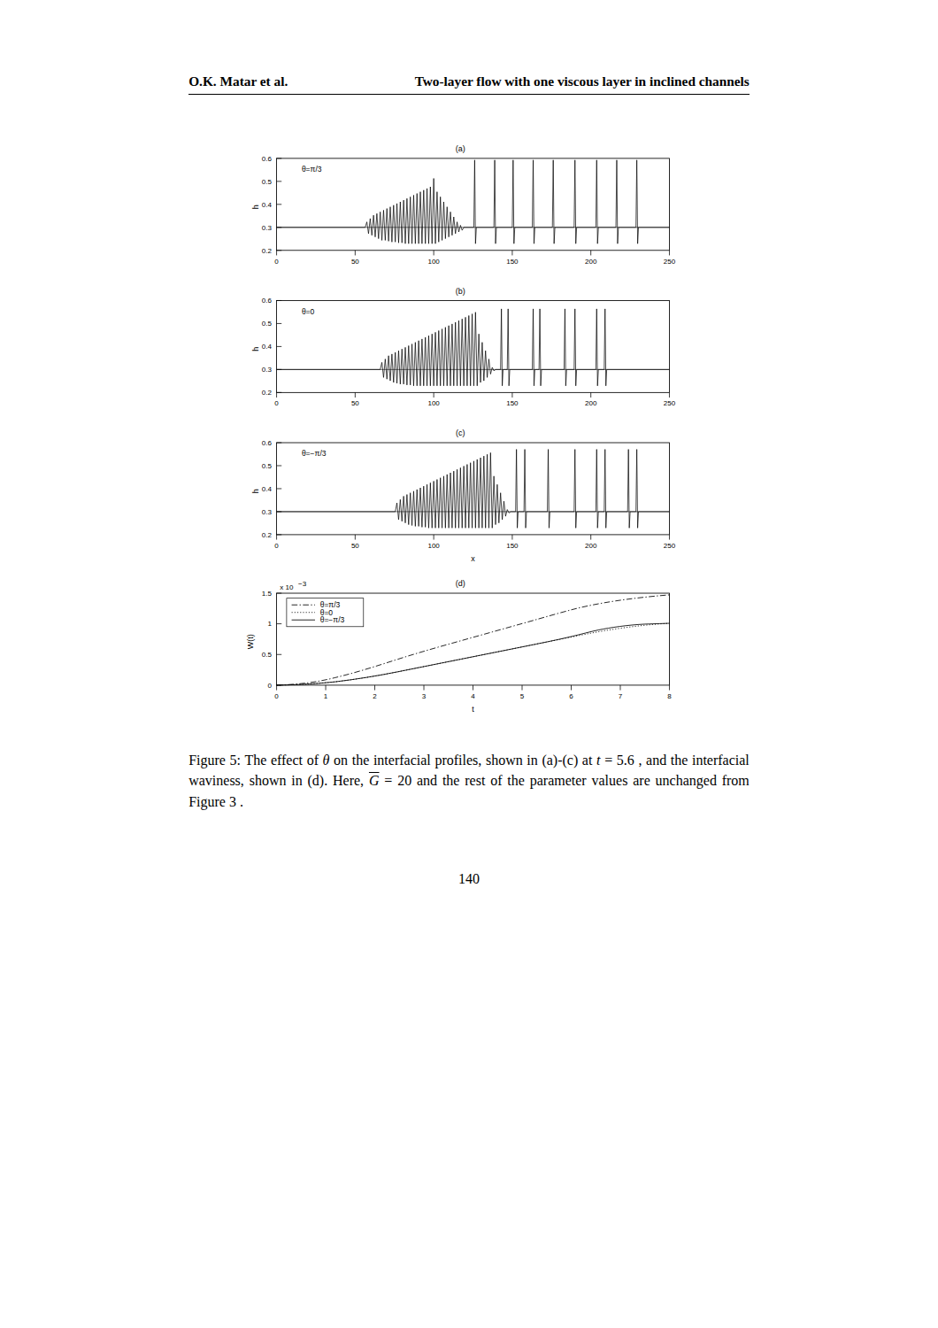O.K. Matar et al. Two-layer flow with one viscous layer in inclined channels
(a) 0.2 0.3 0.4 0.5 0.6 0 50 100 150 200 250 h θ=π/3 (b) 0.2 0.3 0.4 0.5 0.6 0 50 100 150 200 250 h θ=0 (c) 0.2 0.3 0.4 0.5 0.6 0 50 100 150 200 250 h θ=−π/3 x (d) x 10 −3 0 0.5 1 1.5 0 1 2 3 4 5 6 7 8 W(t) t θ=π/3 θ=0 θ=−π/3
Figure 5: The effect of θ on the interfacial profiles, shown in (a)-(c) at t = 5.6 , and the interfacial waviness, shown in (d). Here, G = 20 and the rest of the parameter values are unchanged from Figure 3 .
140